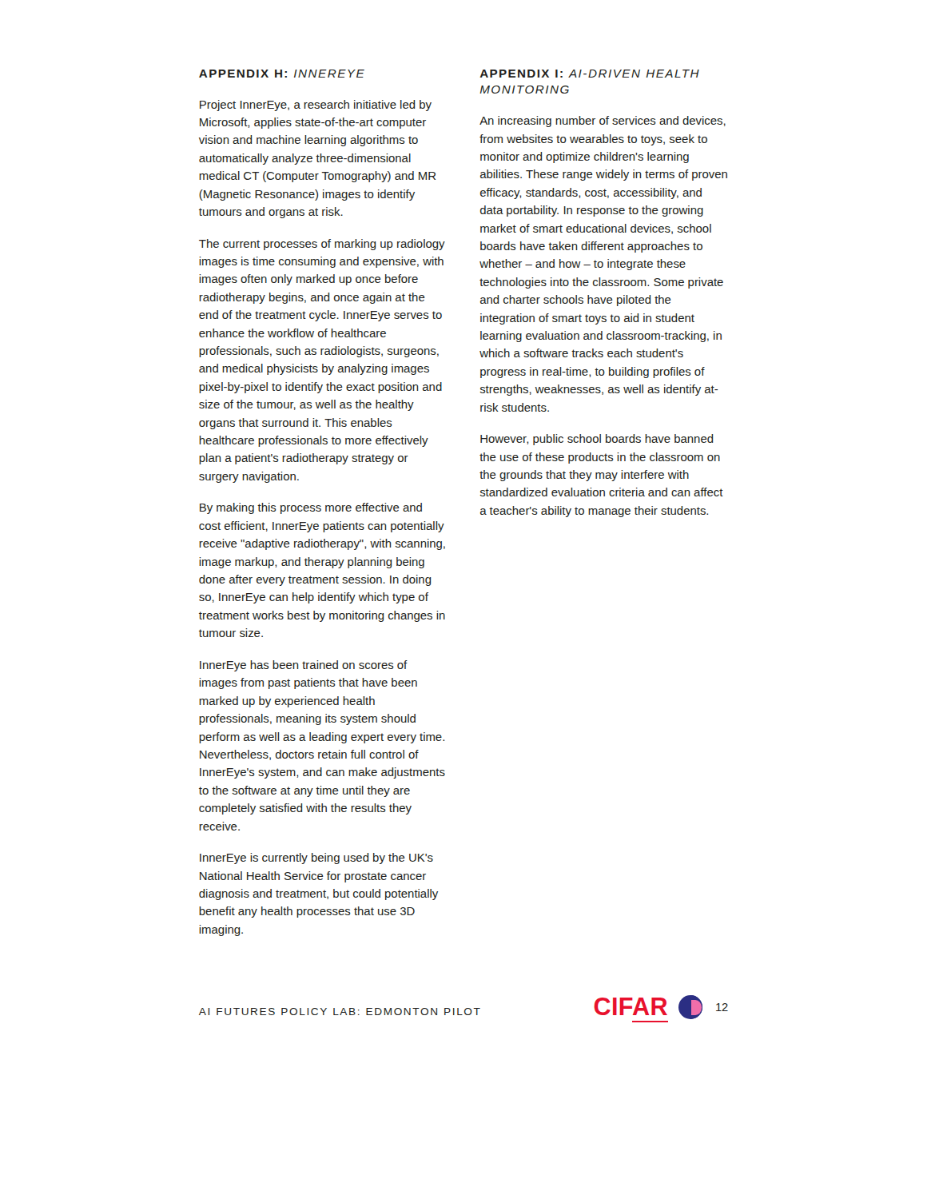Appendix H: InnerEye
Project InnerEye, a research initiative led by Microsoft, applies state-of-the-art computer vision and machine learning algorithms to automatically analyze three-dimensional medical CT (Computer Tomography) and MR (Magnetic Resonance) images to identify tumours and organs at risk.
The current processes of marking up radiology images is time consuming and expensive, with images often only marked up once before radiotherapy begins, and once again at the end of the treatment cycle. InnerEye serves to enhance the workflow of healthcare professionals, such as radiologists, surgeons, and medical physicists by analyzing images pixel-by-pixel to identify the exact position and size of the tumour, as well as the healthy organs that surround it. This enables healthcare professionals to more effectively plan a patient's radiotherapy strategy or surgery navigation.
By making this process more effective and cost efficient, InnerEye patients can potentially receive "adaptive radiotherapy", with scanning, image markup, and therapy planning being done after every treatment session. In doing so, InnerEye can help identify which type of treatment works best by monitoring changes in tumour size.
InnerEye has been trained on scores of images from past patients that have been marked up by experienced health professionals, meaning its system should perform as well as a leading expert every time. Nevertheless, doctors retain full control of InnerEye's system, and can make adjustments to the software at any time until they are completely satisfied with the results they receive.
InnerEye is currently being used by the UK's National Health Service for prostate cancer diagnosis and treatment, but could potentially benefit any health processes that use 3D imaging.
Appendix I: AI-Driven Health Monitoring
An increasing number of services and devices, from websites to wearables to toys, seek to monitor and optimize children's learning abilities. These range widely in terms of proven efficacy, standards, cost, accessibility, and data portability. In response to the growing market of smart educational devices, school boards have taken different approaches to whether – and how – to integrate these technologies into the classroom. Some private and charter schools have piloted the integration of smart toys to aid in student learning evaluation and classroom-tracking, in which a software tracks each student's progress in real-time, to building profiles of strengths, weaknesses, as well as identify at-risk students.
However, public school boards have banned the use of these products in the classroom on the grounds that they may interfere with standardized evaluation criteria and can affect a teacher's ability to manage their students.
AI Futures Policy Lab: Edmonton Pilot
CIFAR
12